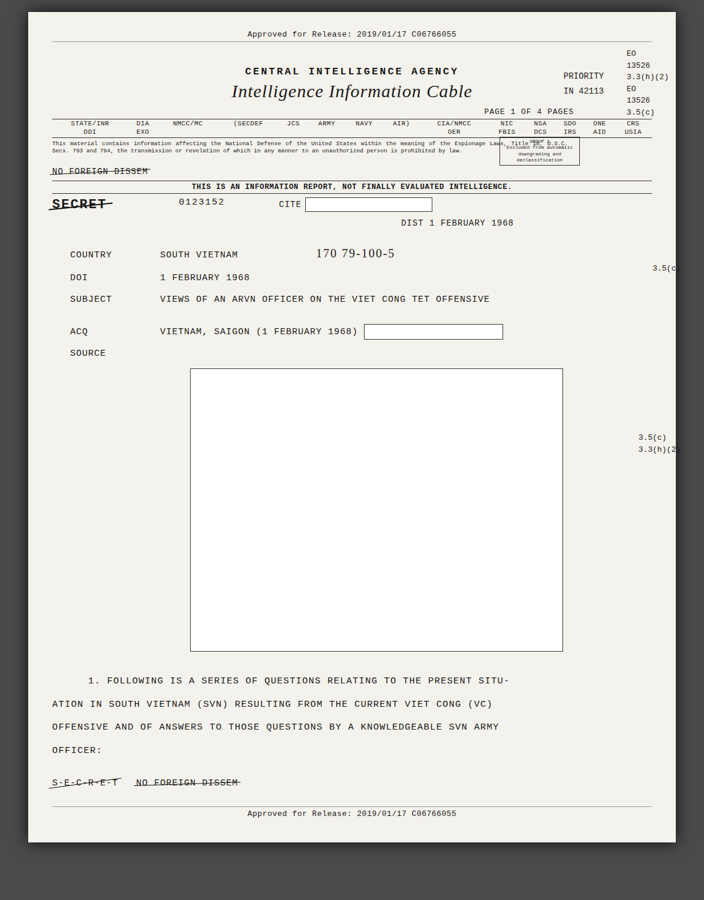Approved for Release: 2019/01/17 C06766055
EO
13526
3.3(h)(2)
EO
13526
3.5(c)
PRIORITY
IN 42113
CENTRAL INTELLIGENCE AGENCY
Intelligence Information Cable
PAGE 1 OF 4 PAGES
| STATE/INR | DIA | NMCC/MC | (SECDEF | JCS | ARMY | NAVY | AIR) | CIA/NMCC | NIC | NSA | SDO | ONE | CRS |
| DDI | EXO | | | | | | | OER | FBIS | DCS | IRS | AID | USIA |
This material contains information affecting the National Defense of the United States within the meaning of the Espionage Laws, Title 18, U.S.C. Secs. 793 and 794, the transmission or revelation of which in any manner to an unauthorized person is prohibited by law.
GROUP 1
Excluded from automatic
downgrading and
declassification
NO FOREIGN DISSEM
THIS IS AN INFORMATION REPORT, NOT FINALLY EVALUATED INTELLIGENCE.
SECRET 0123152 CITE
3.5(c)
DIST 1 FEBRUARY 1968
COUNTRYSOUTH VIETNAM 170 79-100-5
DOI1 FEBRUARY 1968
SUBJECTVIEWS OF AN ARVN OFFICER ON THE VIET CONG TET OFFENSIVE
ACQVIETNAM, SAIGON (1 FEBRUARY 1968)
SOURCE
3.5(c)
3.3(h)(2)
1. FOLLOWING IS A SERIES OF QUESTIONS RELATING TO THE PRESENT SITU-
ATION IN SOUTH VIETNAM (SVN) RESULTING FROM THE CURRENT VIET CONG (VC)
OFFENSIVE AND OF ANSWERS TO THOSE QUESTIONS BY A KNOWLEDGEABLE SVN ARMY
OFFICER:
S-E-C-R-E-T NO FOREIGN DISSEM
Approved for Release: 2019/01/17 C06766055